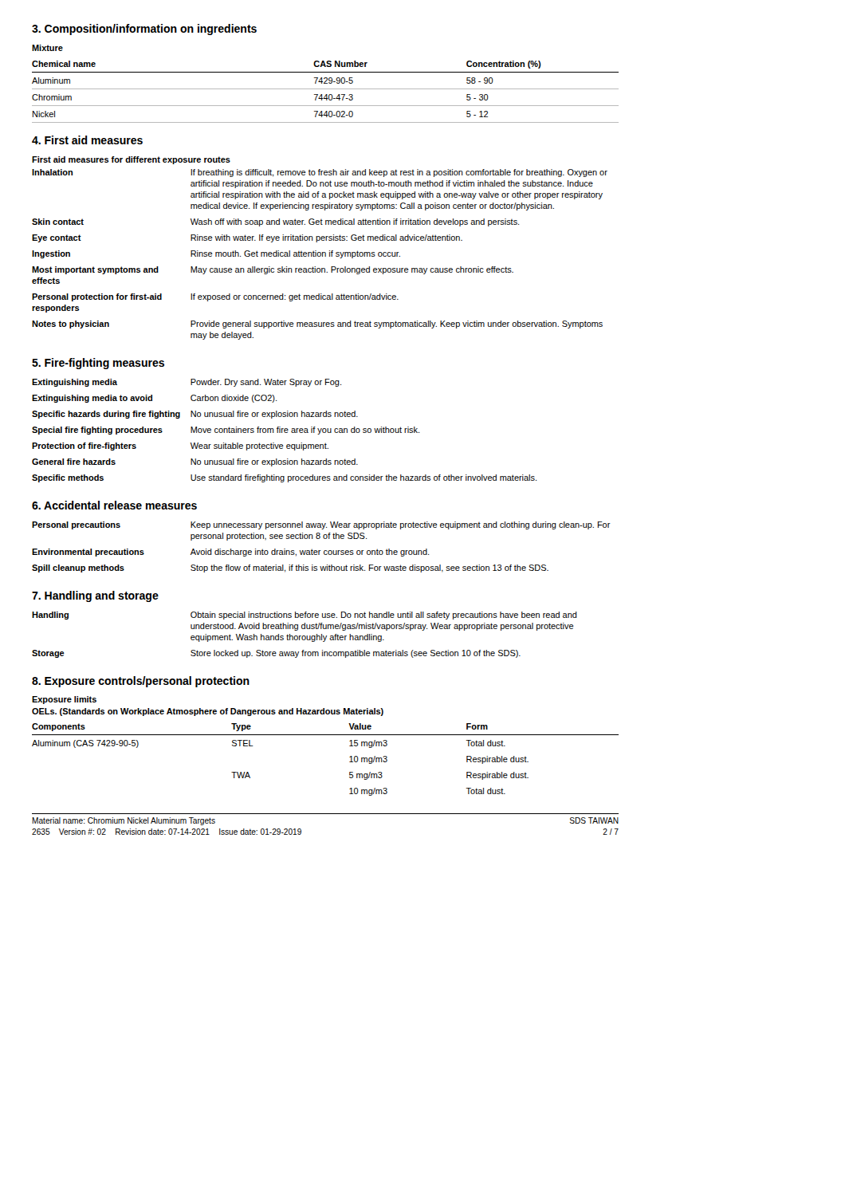3. Composition/information on ingredients
Mixture
| Chemical name | CAS Number | Concentration (%) |
| --- | --- | --- |
| Aluminum | 7429-90-5 | 58 - 90 |
| Chromium | 7440-47-3 | 5 - 30 |
| Nickel | 7440-02-0 | 5 - 12 |
4. First aid measures
First aid measures for different exposure routes
| Inhalation | If breathing is difficult, remove to fresh air and keep at rest in a position comfortable for breathing. Oxygen or artificial respiration if needed. Do not use mouth-to-mouth method if victim inhaled the substance. Induce artificial respiration with the aid of a pocket mask equipped with a one-way valve or other proper respiratory medical device. If experiencing respiratory symptoms: Call a poison center or doctor/physician. |
| Skin contact | Wash off with soap and water. Get medical attention if irritation develops and persists. |
| Eye contact | Rinse with water. If eye irritation persists: Get medical advice/attention. |
| Ingestion | Rinse mouth. Get medical attention if symptoms occur. |
| Most important symptoms and effects | May cause an allergic skin reaction. Prolonged exposure may cause chronic effects. |
| Personal protection for first-aid responders | If exposed or concerned: get medical attention/advice. |
| Notes to physician | Provide general supportive measures and treat symptomatically. Keep victim under observation. Symptoms may be delayed. |
5. Fire-fighting measures
| Extinguishing media | Powder. Dry sand. Water Spray or Fog. |
| Extinguishing media to avoid | Carbon dioxide (CO2). |
| Specific hazards during fire fighting | No unusual fire or explosion hazards noted. |
| Special fire fighting procedures | Move containers from fire area if you can do so without risk. |
| Protection of fire-fighters | Wear suitable protective equipment. |
| General fire hazards | No unusual fire or explosion hazards noted. |
| Specific methods | Use standard firefighting procedures and consider the hazards of other involved materials. |
6. Accidental release measures
| Personal precautions | Keep unnecessary personnel away. Wear appropriate protective equipment and clothing during clean-up. For personal protection, see section 8 of the SDS. |
| Environmental precautions | Avoid discharge into drains, water courses or onto the ground. |
| Spill cleanup methods | Stop the flow of material, if this is without risk. For waste disposal, see section 13 of the SDS. |
7. Handling and storage
| Handling | Obtain special instructions before use. Do not handle until all safety precautions have been read and understood. Avoid breathing dust/fume/gas/mist/vapors/spray. Wear appropriate personal protective equipment. Wash hands thoroughly after handling. |
| Storage | Store locked up. Store away from incompatible materials (see Section 10 of the SDS). |
8. Exposure controls/personal protection
Exposure limits
OELs. (Standards on Workplace Atmosphere of Dangerous and Hazardous Materials)
| Components | Type | Value | Form |
| --- | --- | --- | --- |
| Aluminum (CAS 7429-90-5) | STEL | 15 mg/m3 | Total dust. |
| | | 10 mg/m3 | Respirable dust. |
| | TWA | 5 mg/m3 | Respirable dust. |
| | | 10 mg/m3 | Total dust. |
Material name: Chromium Nickel Aluminum Targets
2635 Version #: 02 Revision date: 07-14-2021 Issue date: 01-29-2019
SDS TAIWAN
2 / 7